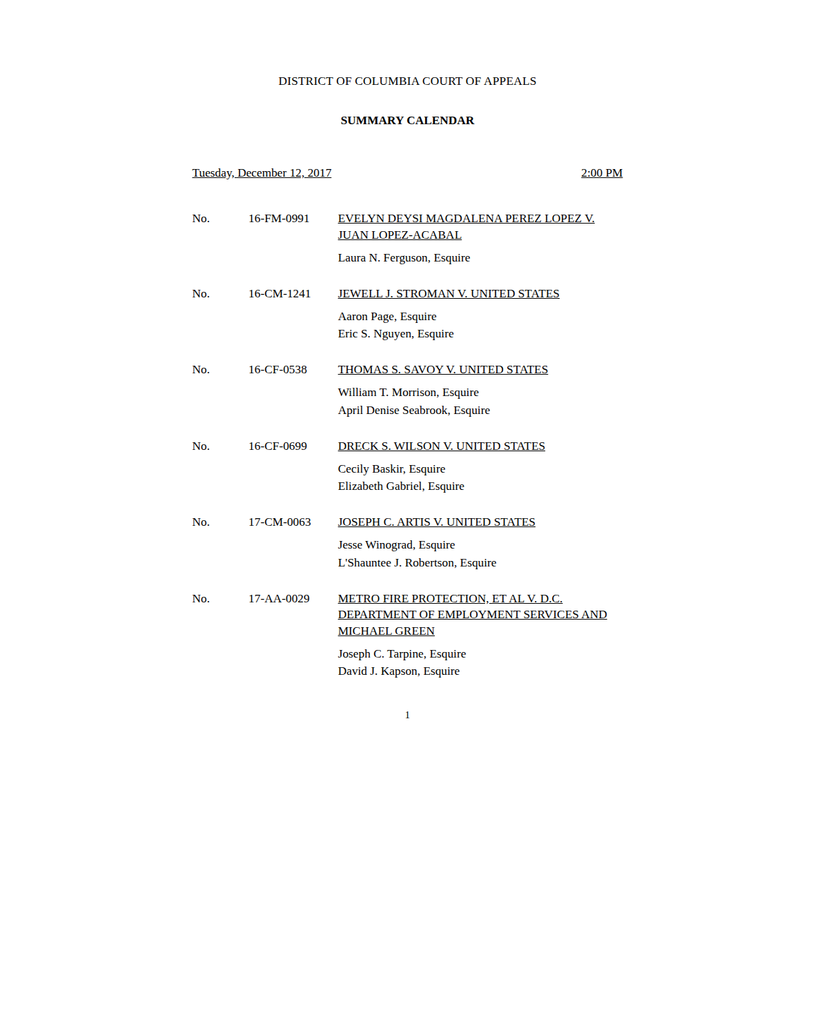DISTRICT OF COLUMBIA COURT OF APPEALS
SUMMARY CALENDAR
Tuesday, December 12, 2017 2:00 PM
| No. | 16-FM-0991 | Evelyn Deysi Magdalena Perez Lopez v. Juan Lopez-Acabal Laura N. Ferguson, Esquire |
| No. | 16-CM-1241 | Jewell J. Stroman v. United States Aaron Page, Esquire Eric S. Nguyen, Esquire |
| No. | 16-CF-0538 | Thomas S. Savoy v. United States William T. Morrison, Esquire April Denise Seabrook, Esquire |
| No. | 16-CF-0699 | Dreck S. Wilson v. United States Cecily Baskir, Esquire Elizabeth Gabriel, Esquire |
| No. | 17-CM-0063 | Joseph C. Artis v. United States Jesse Winograd, Esquire L'Shauntee J. Robertson, Esquire |
| No. | 17-AA-0029 | Metro Fire Protection, et al v. D.C. Department of Employment Services and Michael Green Joseph C. Tarpine, Esquire David J. Kapson, Esquire |
1